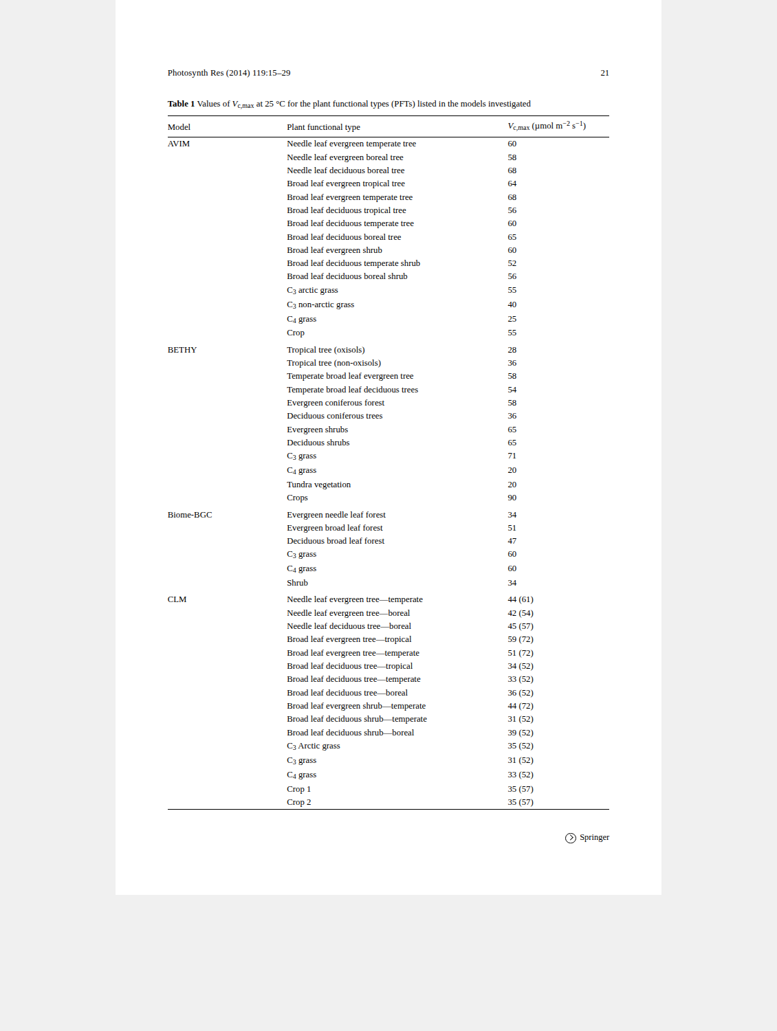Photosynth Res (2014) 119:15–29
21
Table 1 Values of Vc,max at 25 °C for the plant functional types (PFTs) listed in the models investigated
| Model | Plant functional type | V c,max (µmol m −2 s −1 ) |
| --- | --- | --- |
| AVIM | Needle leaf evergreen temperate tree | 60 |
| | Needle leaf evergreen boreal tree | 58 |
| | Needle leaf deciduous boreal tree | 68 |
| | Broad leaf evergreen tropical tree | 64 |
| | Broad leaf evergreen temperate tree | 68 |
| | Broad leaf deciduous tropical tree | 56 |
| | Broad leaf deciduous temperate tree | 60 |
| | Broad leaf deciduous boreal tree | 65 |
| | Broad leaf evergreen shrub | 60 |
| | Broad leaf deciduous temperate shrub | 52 |
| | Broad leaf deciduous boreal shrub | 56 |
| | C 3 arctic grass | 55 |
| | C 3 non-arctic grass | 40 |
| | C 4 grass | 25 |
| | Crop | 55 |
| BETHY | Tropical tree (oxisols) | 28 |
| | Tropical tree (non-oxisols) | 36 |
| | Temperate broad leaf evergreen tree | 58 |
| | Temperate broad leaf deciduous trees | 54 |
| | Evergreen coniferous forest | 58 |
| | Deciduous coniferous trees | 36 |
| | Evergreen shrubs | 65 |
| | Deciduous shrubs | 65 |
| | C 3 grass | 71 |
| | C 4 grass | 20 |
| | Tundra vegetation | 20 |
| | Crops | 90 |
| Biome-BGC | Evergreen needle leaf forest | 34 |
| | Evergreen broad leaf forest | 51 |
| | Deciduous broad leaf forest | 47 |
| | C 3 grass | 60 |
| | C 4 grass | 60 |
| | Shrub | 34 |
| CLM | Needle leaf evergreen tree—temperate | 44 (61) |
| | Needle leaf evergreen tree—boreal | 42 (54) |
| | Needle leaf deciduous tree—boreal | 45 (57) |
| | Broad leaf evergreen tree—tropical | 59 (72) |
| | Broad leaf evergreen tree—temperate | 51 (72) |
| | Broad leaf deciduous tree—tropical | 34 (52) |
| | Broad leaf deciduous tree—temperate | 33 (52) |
| | Broad leaf deciduous tree—boreal | 36 (52) |
| | Broad leaf evergreen shrub—temperate | 44 (72) |
| | Broad leaf deciduous shrub—temperate | 31 (52) |
| | Broad leaf deciduous shrub—boreal | 39 (52) |
| | C 3 Arctic grass | 35 (52) |
| | C 3 grass | 31 (52) |
| | C 4 grass | 33 (52) |
| | Crop 1 | 35 (57) |
| | Crop 2 | 35 (57) |
Springer